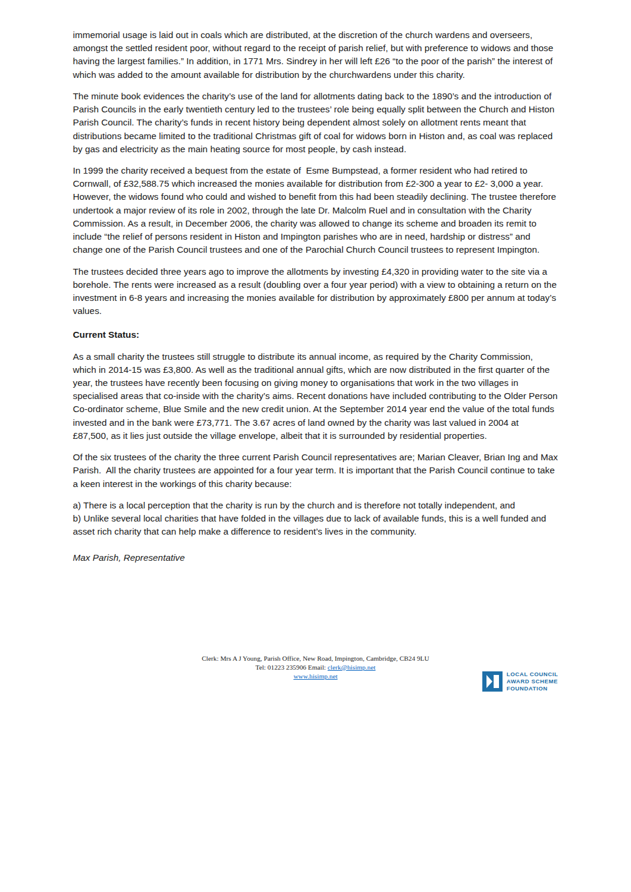immemorial usage is laid out in coals which are distributed, at the discretion of the church wardens and overseers, amongst the settled resident poor, without regard to the receipt of parish relief, but with preference to widows and those having the largest families.” In addition, in 1771 Mrs. Sindrey in her will left £26 “to the poor of the parish” the interest of which was added to the amount available for distribution by the churchwardens under this charity.
The minute book evidences the charity’s use of the land for allotments dating back to the 1890’s and the introduction of Parish Councils in the early twentieth century led to the trustees’ role being equally split between the Church and Histon Parish Council. The charity’s funds in recent history being dependent almost solely on allotment rents meant that distributions became limited to the traditional Christmas gift of coal for widows born in Histon and, as coal was replaced by gas and electricity as the main heating source for most people, by cash instead.
In 1999 the charity received a bequest from the estate of Esme Bumpstead, a former resident who had retired to Cornwall, of £32,588.75 which increased the monies available for distribution from £2-300 a year to £2- 3,000 a year. However, the widows found who could and wished to benefit from this had been steadily declining. The trustee therefore undertook a major review of its role in 2002, through the late Dr. Malcolm Ruel and in consultation with the Charity Commission. As a result, in December 2006, the charity was allowed to change its scheme and broaden its remit to include “the relief of persons resident in Histon and Impington parishes who are in need, hardship or distress” and change one of the Parish Council trustees and one of the Parochial Church Council trustees to represent Impington.
The trustees decided three years ago to improve the allotments by investing £4,320 in providing water to the site via a borehole. The rents were increased as a result (doubling over a four year period) with a view to obtaining a return on the investment in 6-8 years and increasing the monies available for distribution by approximately £800 per annum at today’s values.
Current Status:
As a small charity the trustees still struggle to distribute its annual income, as required by the Charity Commission, which in 2014-15 was £3,800. As well as the traditional annual gifts, which are now distributed in the first quarter of the year, the trustees have recently been focusing on giving money to organisations that work in the two villages in specialised areas that co-inside with the charity’s aims. Recent donations have included contributing to the Older Person Co-ordinator scheme, Blue Smile and the new credit union. At the September 2014 year end the value of the total funds invested and in the bank were £73,771. The 3.67 acres of land owned by the charity was last valued in 2004 at £87,500, as it lies just outside the village envelope, albeit that it is surrounded by residential properties.
Of the six trustees of the charity the three current Parish Council representatives are; Marian Cleaver, Brian Ing and Max Parish. All the charity trustees are appointed for a four year term. It is important that the Parish Council continue to take a keen interest in the workings of this charity because:
a) There is a local perception that the charity is run by the church and is therefore not totally independent, and
b) Unlike several local charities that have folded in the villages due to lack of available funds, this is a well funded and asset rich charity that can help make a difference to resident’s lives in the community.
Max Parish, Representative
Clerk: Mrs A J Young, Parish Office, New Road, Impington, Cambridge, CB24 9LU
Tel: 01223 235906 Email: clerk@hisimp.net
www.hisimp.net
Local Council
Award Scheme
Foundation